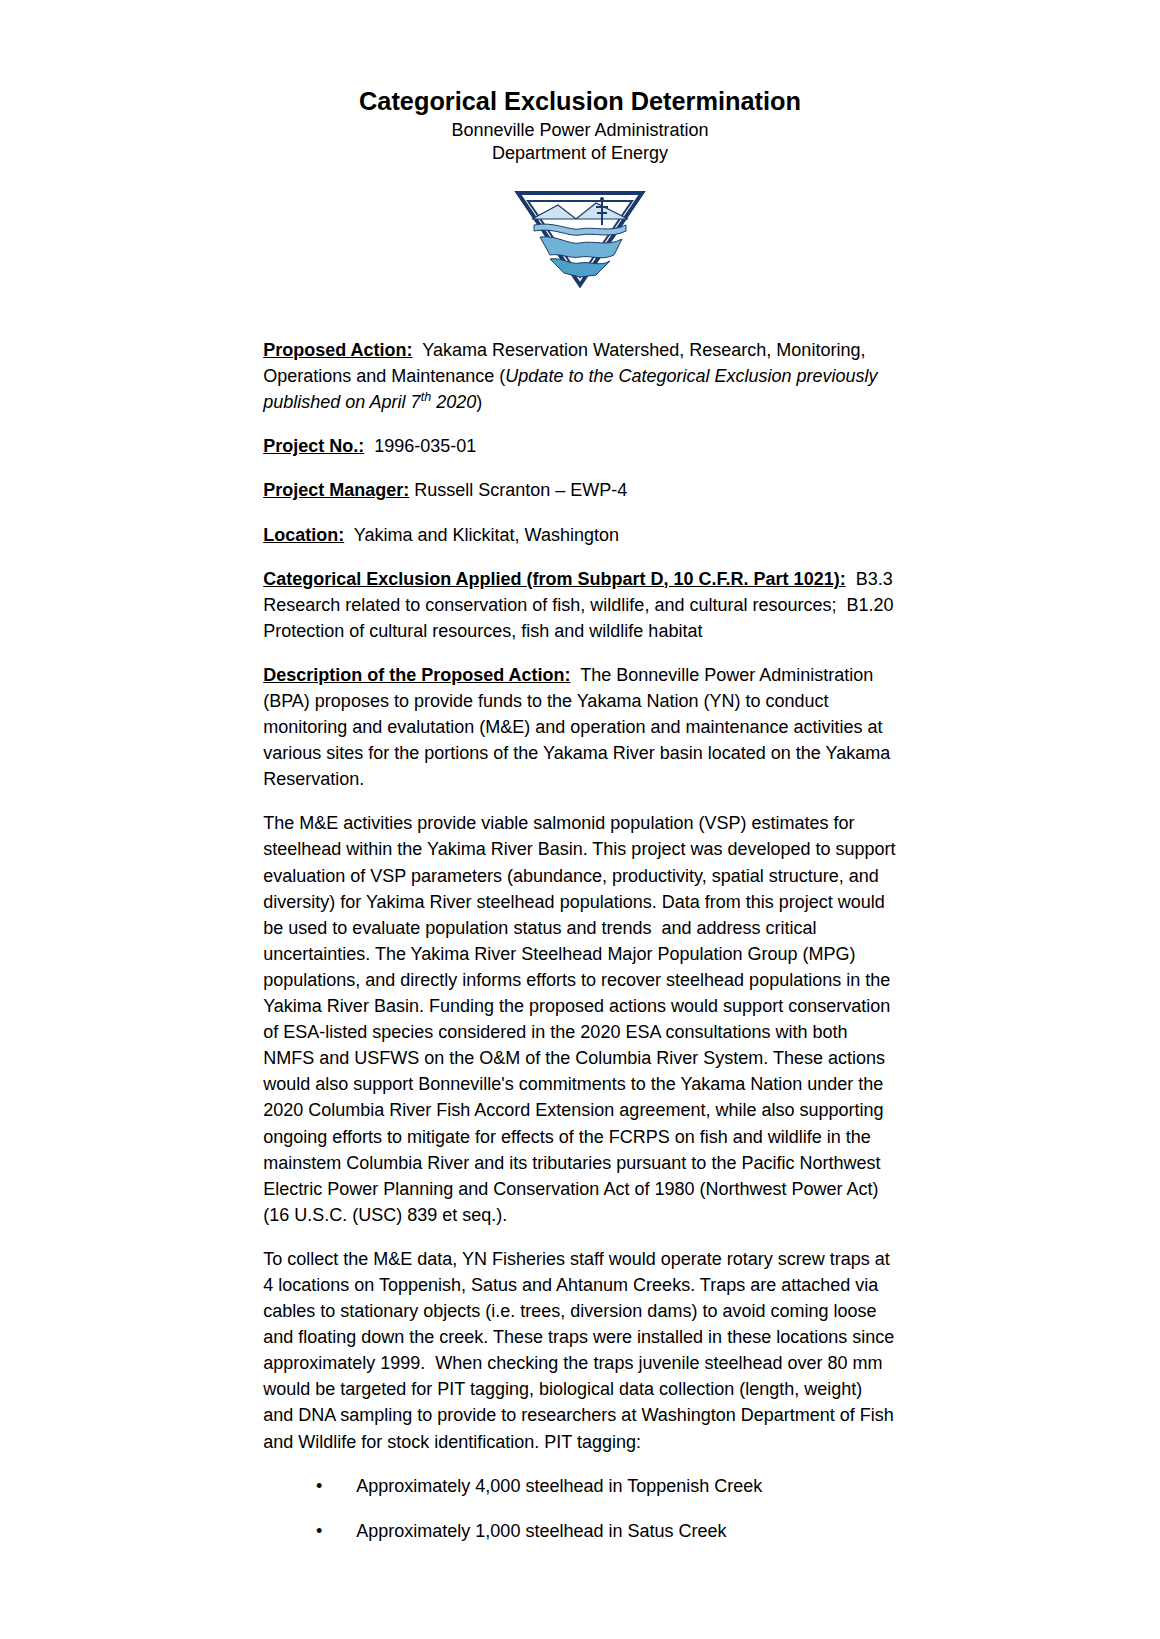Categorical Exclusion Determination
Bonneville Power Administration
Department of Energy
Proposed Action: Yakama Reservation Watershed, Research, Monitoring, Operations and Maintenance (Update to the Categorical Exclusion previously published on April 7th 2020)
Project No.: 1996-035-01
Project Manager: Russell Scranton – EWP-4
Location: Yakima and Klickitat, Washington
Categorical Exclusion Applied (from Subpart D, 10 C.F.R. Part 1021): B3.3 Research related to conservation of fish, wildlife, and cultural resources; B1.20 Protection of cultural resources, fish and wildlife habitat
Description of the Proposed Action: The Bonneville Power Administration (BPA) proposes to provide funds to the Yakama Nation (YN) to conduct monitoring and evalutation (M&E) and operation and maintenance activities at various sites for the portions of the Yakama River basin located on the Yakama Reservation.
The M&E activities provide viable salmonid population (VSP) estimates for steelhead within the Yakima River Basin. This project was developed to support evaluation of VSP parameters (abundance, productivity, spatial structure, and diversity) for Yakima River steelhead populations. Data from this project would be used to evaluate population status and trends and address critical uncertainties. The Yakima River Steelhead Major Population Group (MPG) populations, and directly informs efforts to recover steelhead populations in the Yakima River Basin. Funding the proposed actions would support conservation of ESA-listed species considered in the 2020 ESA consultations with both NMFS and USFWS on the O&M of the Columbia River System. These actions would also support Bonneville's commitments to the Yakama Nation under the 2020 Columbia River Fish Accord Extension agreement, while also supporting ongoing efforts to mitigate for effects of the FCRPS on fish and wildlife in the mainstem Columbia River and its tributaries pursuant to the Pacific Northwest Electric Power Planning and Conservation Act of 1980 (Northwest Power Act) (16 U.S.C. (USC) 839 et seq.).
To collect the M&E data, YN Fisheries staff would operate rotary screw traps at 4 locations on Toppenish, Satus and Ahtanum Creeks. Traps are attached via cables to stationary objects (i.e. trees, diversion dams) to avoid coming loose and floating down the creek. These traps were installed in these locations since approximately 1999. When checking the traps juvenile steelhead over 80 mm would be targeted for PIT tagging, biological data collection (length, weight) and DNA sampling to provide to researchers at Washington Department of Fish and Wildlife for stock identification. PIT tagging:
Approximately 4,000 steelhead in Toppenish Creek
Approximately 1,000 steelhead in Satus Creek